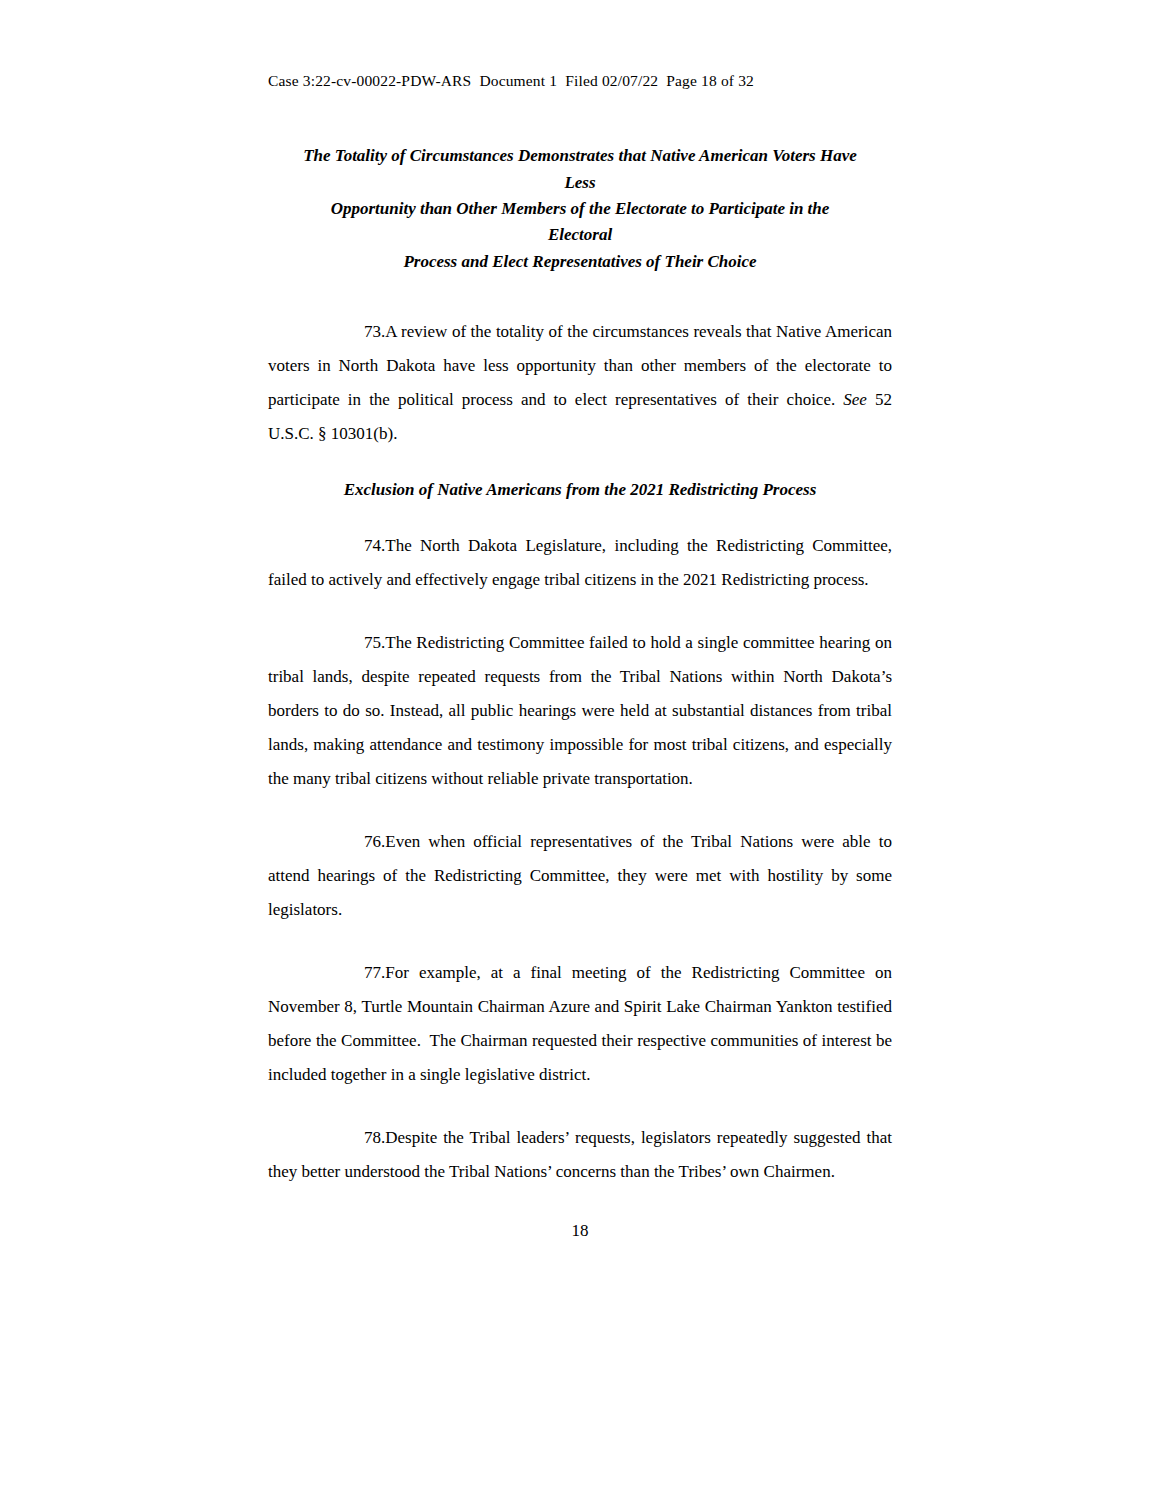Case 3:22-cv-00022-PDW-ARS Document 1 Filed 02/07/22 Page 18 of 32
The Totality of Circumstances Demonstrates that Native American Voters Have Less
Opportunity than Other Members of the Electorate to Participate in the Electoral
Process and Elect Representatives of Their Choice
73. A review of the totality of the circumstances reveals that Native American voters in North Dakota have less opportunity than other members of the electorate to participate in the political process and to elect representatives of their choice. See 52 U.S.C. § 10301(b).
Exclusion of Native Americans from the 2021 Redistricting Process
74. The North Dakota Legislature, including the Redistricting Committee, failed to actively and effectively engage tribal citizens in the 2021 Redistricting process.
75. The Redistricting Committee failed to hold a single committee hearing on tribal lands, despite repeated requests from the Tribal Nations within North Dakota’s borders to do so. Instead, all public hearings were held at substantial distances from tribal lands, making attendance and testimony impossible for most tribal citizens, and especially the many tribal citizens without reliable private transportation.
76. Even when official representatives of the Tribal Nations were able to attend hearings of the Redistricting Committee, they were met with hostility by some legislators.
77. For example, at a final meeting of the Redistricting Committee on November 8, Turtle Mountain Chairman Azure and Spirit Lake Chairman Yankton testified before the Committee. The Chairman requested their respective communities of interest be included together in a single legislative district.
78. Despite the Tribal leaders’ requests, legislators repeatedly suggested that they better understood the Tribal Nations’ concerns than the Tribes’ own Chairmen.
18